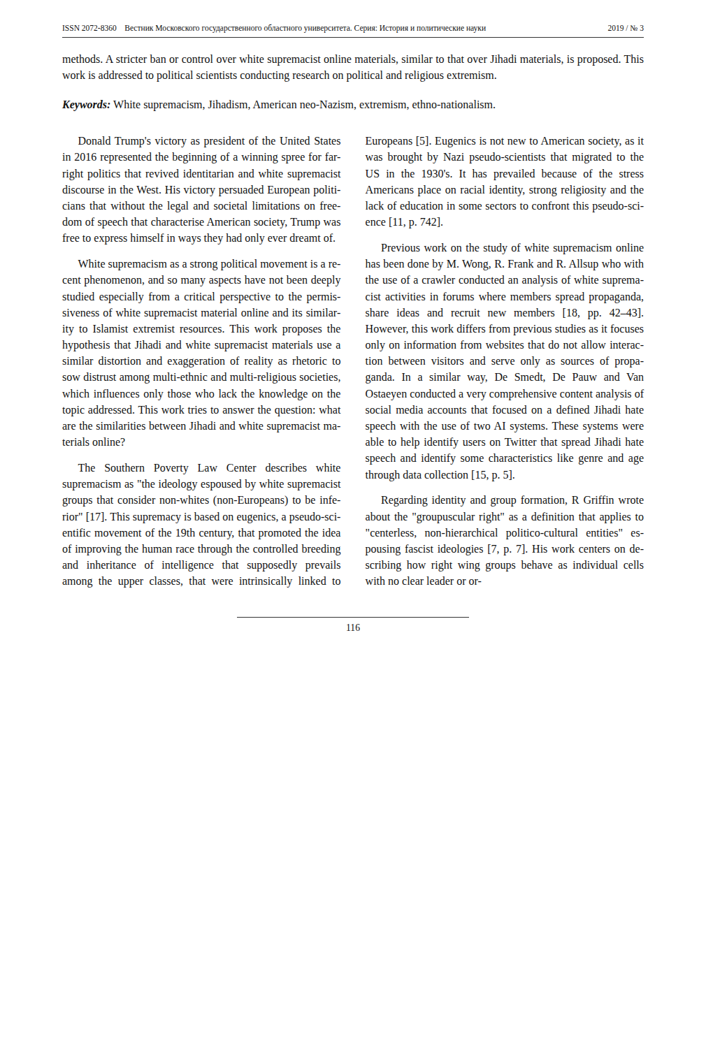ISSN 2072-8360 Вестник Московского государственного областного университета. Серия: История и политические науки 2019 / № 3
methods. A stricter ban or control over white supremacist online materials, similar to that over Jihadi materials, is proposed. This work is addressed to political scientists conducting research on political and religious extremism.
Keywords: White supremacism, Jihadism, American neo-Nazism, extremism, ethno-nationalism.
Donald Trump's victory as president of the United States in 2016 represented the beginning of a winning spree for far-right politics that revived identitarian and white supremacist discourse in the West. His victory persuaded European politicians that without the legal and societal limitations on freedom of speech that characterise American society, Trump was free to express himself in ways they had only ever dreamt of.
White supremacism as a strong political movement is a recent phenomenon, and so many aspects have not been deeply studied especially from a critical perspective to the permissiveness of white supremacist material online and its similarity to Islamist extremist resources. This work proposes the hypothesis that Jihadi and white supremacist materials use a similar distortion and exaggeration of reality as rhetoric to sow distrust among multi-ethnic and multi-religious societies, which influences only those who lack the knowledge on the topic addressed. This work tries to answer the question: what are the similarities between Jihadi and white supremacist materials online?
The Southern Poverty Law Center describes white supremacism as "the ideology espoused by white supremacist groups that consider non-whites (non-Europeans) to be inferior" [17]. This supremacy is based on eugenics, a pseudo-scientific movement of the 19th century, that promoted the idea of improving the human race through the controlled breeding and inheritance of intelligence that supposedly prevails among the upper classes, that were intrinsically linked to Europeans [5]. Eugenics is not new to American society, as it was brought by Nazi pseudo-scientists that migrated to the US in the 1930's. It has prevailed because of the stress Americans place on racial identity, strong religiosity and the lack of education in some sectors to confront this pseudo-science [11, p. 742].
Previous work on the study of white supremacism online has been done by M. Wong, R. Frank and R. Allsup who with the use of a crawler conducted an analysis of white supremacist activities in forums where members spread propaganda, share ideas and recruit new members [18, pp. 42–43]. However, this work differs from previous studies as it focuses only on information from websites that do not allow interaction between visitors and serve only as sources of propaganda. In a similar way, De Smedt, De Pauw and Van Ostaeyen conducted a very comprehensive content analysis of social media accounts that focused on a defined Jihadi hate speech with the use of two AI systems. These systems were able to help identify users on Twitter that spread Jihadi hate speech and identify some characteristics like genre and age through data collection [15, p. 5].
Regarding identity and group formation, R Griffin wrote about the "groupuscular right" as a definition that applies to "centerless, non-hierarchical politico-cultural entities" espousing fascist ideologies [7, p. 7]. His work centers on describing how right wing groups behave as individual cells with no clear leader or or-
116